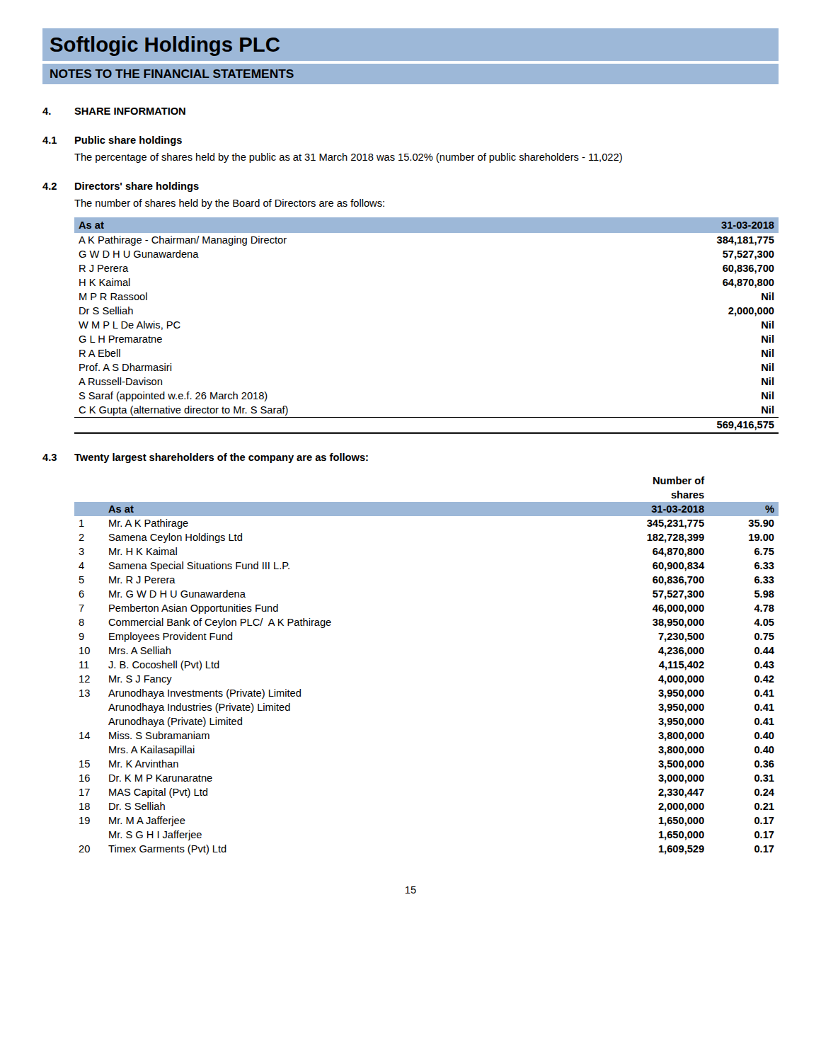Softlogic Holdings PLC
NOTES TO THE FINANCIAL STATEMENTS
4. SHARE INFORMATION
4.1 Public share holdings
The percentage of shares held by the public as at 31 March 2018 was 15.02% (number of public shareholders - 11,022)
4.2 Directors' share holdings
The number of shares held by the Board of Directors are as follows:
| As at | 31-03-2018 |
| --- | --- |
| A K Pathirage - Chairman/ Managing Director | 384,181,775 |
| G W D H U Gunawardena | 57,527,300 |
| R J Perera | 60,836,700 |
| H K Kaimal | 64,870,800 |
| M P R Rassool | Nil |
| Dr S Selliah | 2,000,000 |
| W M P L De Alwis, PC | Nil |
| G L H Premaratne | Nil |
| R A Ebell | Nil |
| Prof. A S Dharmasiri | Nil |
| A Russell-Davison | Nil |
| S Saraf (appointed w.e.f. 26 March 2018) | Nil |
| C K Gupta (alternative director to Mr. S Saraf) | Nil |
| | 569,416,575 |
4.3 Twenty largest shareholders of the company are as follows:
| | | Number of | |
| --- | --- | --- | --- |
| | | shares | |
| | As at | 31-03-2018 | % |
| 1 | Mr. A K Pathirage | 345,231,775 | 35.90 |
| 2 | Samena Ceylon Holdings Ltd | 182,728,399 | 19.00 |
| 3 | Mr. H K Kaimal | 64,870,800 | 6.75 |
| 4 | Samena Special Situations Fund III L.P. | 60,900,834 | 6.33 |
| 5 | Mr. R J Perera | 60,836,700 | 6.33 |
| 6 | Mr. G W D H U Gunawardena | 57,527,300 | 5.98 |
| 7 | Pemberton Asian Opportunities Fund | 46,000,000 | 4.78 |
| 8 | Commercial Bank of Ceylon PLC/ A K Pathirage | 38,950,000 | 4.05 |
| 9 | Employees Provident Fund | 7,230,500 | 0.75 |
| 10 | Mrs. A Selliah | 4,236,000 | 0.44 |
| 11 | J. B. Cocoshell (Pvt) Ltd | 4,115,402 | 0.43 |
| 12 | Mr. S J Fancy | 4,000,000 | 0.42 |
| 13 | Arunodhaya Investments (Private) Limited | 3,950,000 | 0.41 |
| | Arunodhaya Industries (Private) Limited | 3,950,000 | 0.41 |
| | Arunodhaya (Private) Limited | 3,950,000 | 0.41 |
| 14 | Miss. S Subramaniam | 3,800,000 | 0.40 |
| | Mrs. A Kailasapillai | 3,800,000 | 0.40 |
| 15 | Mr. K Arvinthan | 3,500,000 | 0.36 |
| 16 | Dr. K M P Karunaratne | 3,000,000 | 0.31 |
| 17 | MAS Capital (Pvt) Ltd | 2,330,447 | 0.24 |
| 18 | Dr. S Selliah | 2,000,000 | 0.21 |
| 19 | Mr. M A Jafferjee | 1,650,000 | 0.17 |
| | Mr. S G H I Jafferjee | 1,650,000 | 0.17 |
| 20 | Timex Garments (Pvt) Ltd | 1,609,529 | 0.17 |
15